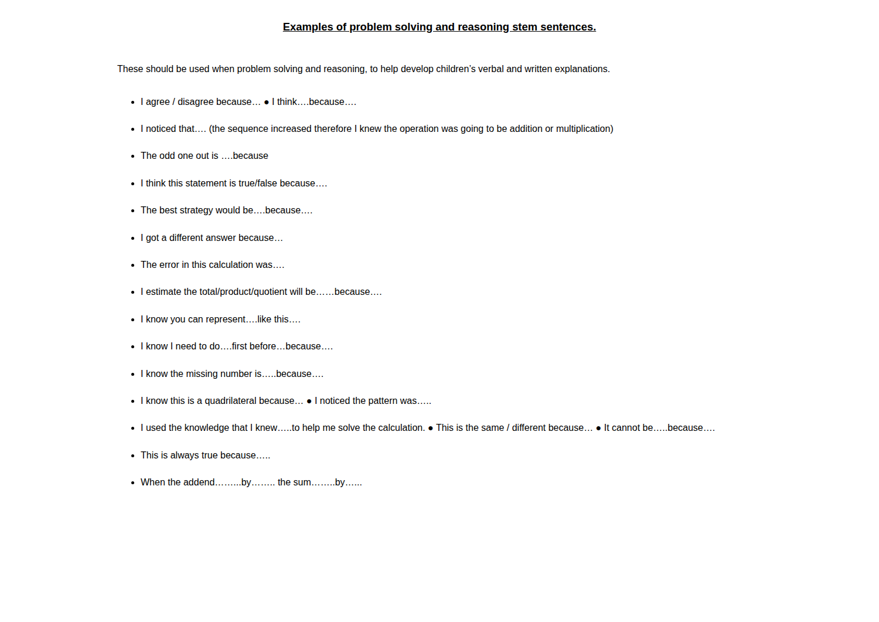Examples of problem solving and reasoning stem sentences.
These should be used when problem solving and reasoning, to help develop children’s verbal and written explanations.
I agree / disagree because… ● I think….because….
I noticed that…. (the sequence increased therefore I knew the operation was going to be addition or multiplication)
The odd one out is ….because
I think this statement is true/false because….
The best strategy would be….because….
I got a different answer because…
The error in this calculation was….
I estimate the total/product/quotient will be……because….
I know you can represent….like this….
I know I need to do….first before…because….
I know the missing number is…..because….
I know this is a quadrilateral because… ● I noticed the pattern was…..
I used the knowledge that I knew…..to help me solve the calculation. ● This is the same / different because… ● It cannot be…..because….
This is always true because…..
When the addend……...by…….. the sum……..by…...